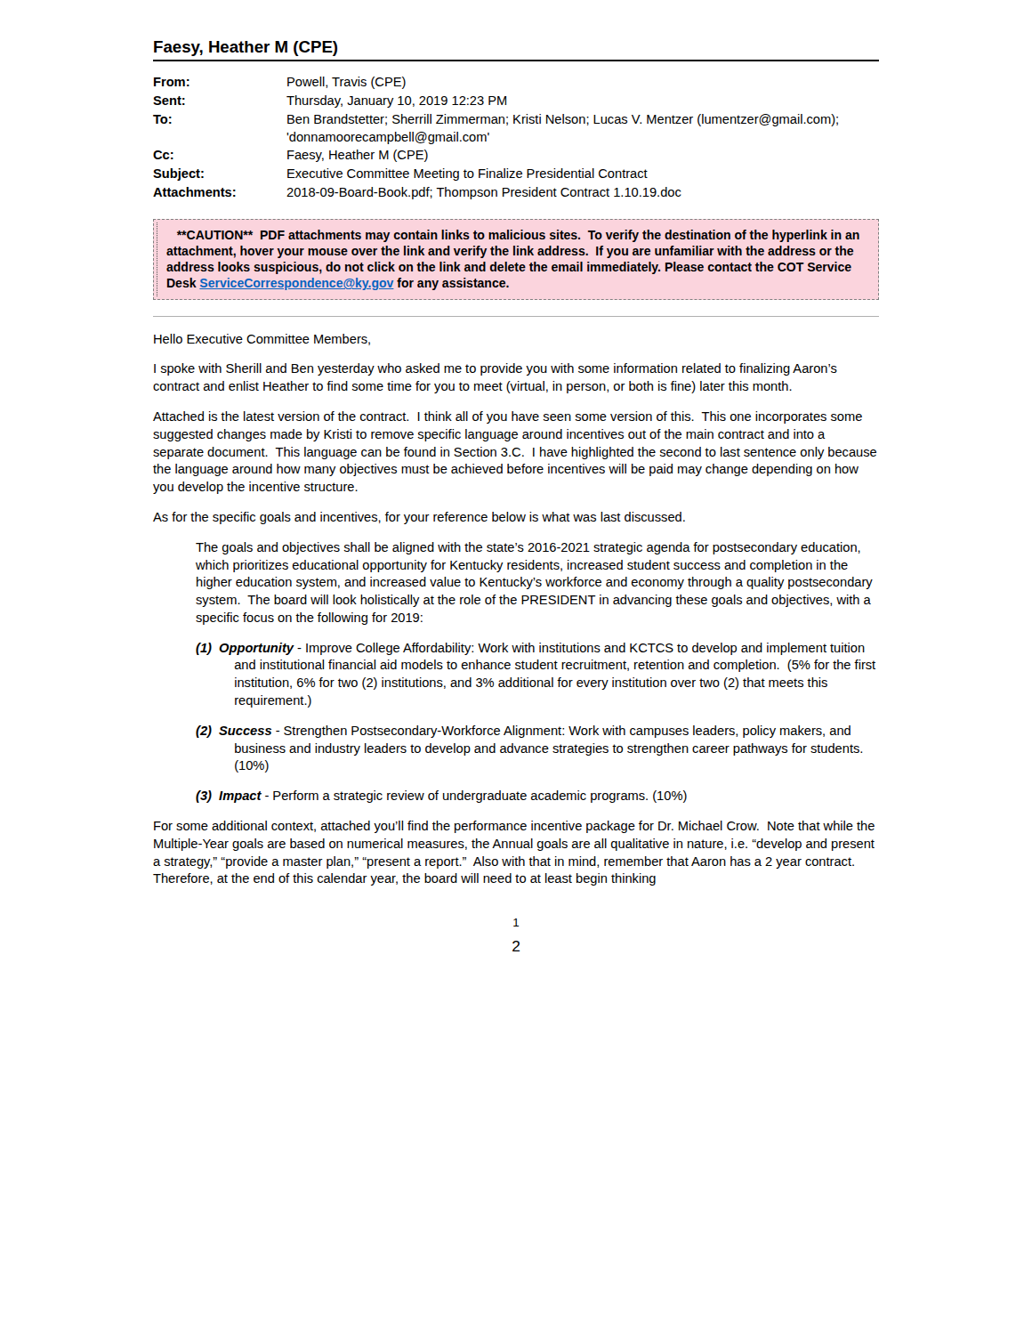Faesy, Heather M (CPE)
| From: | Powell, Travis (CPE) |
| Sent: | Thursday, January 10, 2019 12:23 PM |
| To: | Ben Brandstetter; Sherrill Zimmerman; Kristi Nelson; Lucas V. Mentzer (lumentzer@gmail.com); 'donnamoorecampbell@gmail.com' |
| Cc: | Faesy, Heather M (CPE) |
| Subject: | Executive Committee Meeting to Finalize Presidential Contract |
| Attachments: | 2018-09-Board-Book.pdf; Thompson President Contract 1.10.19.doc |
**CAUTION** PDF attachments may contain links to malicious sites. To verify the destination of the hyperlink in an attachment, hover your mouse over the link and verify the link address. If you are unfamiliar with the address or the address looks suspicious, do not click on the link and delete the email immediately. Please contact the COT Service Desk ServiceCorrespondence@ky.gov for any assistance.
Hello Executive Committee Members,
I spoke with Sherill and Ben yesterday who asked me to provide you with some information related to finalizing Aaron’s contract and enlist Heather to find some time for you to meet (virtual, in person, or both is fine) later this month.
Attached is the latest version of the contract. I think all of you have seen some version of this. This one incorporates some suggested changes made by Kristi to remove specific language around incentives out of the main contract and into a separate document. This language can be found in Section 3.C. I have highlighted the second to last sentence only because the language around how many objectives must be achieved before incentives will be paid may change depending on how you develop the incentive structure.
As for the specific goals and incentives, for your reference below is what was last discussed.
The goals and objectives shall be aligned with the state’s 2016-2021 strategic agenda for postsecondary education, which prioritizes educational opportunity for Kentucky residents, increased student success and completion in the higher education system, and increased value to Kentucky’s workforce and economy through a quality postsecondary system. The board will look holistically at the role of the PRESIDENT in advancing these goals and objectives, with a specific focus on the following for 2019:
(1) Opportunity - Improve College Affordability: Work with institutions and KCTCS to develop and implement tuition and institutional financial aid models to enhance student recruitment, retention and completion. (5% for the first institution, 6% for two (2) institutions, and 3% additional for every institution over two (2) that meets this requirement.)
(2) Success - Strengthen Postsecondary-Workforce Alignment: Work with campuses leaders, policy makers, and business and industry leaders to develop and advance strategies to strengthen career pathways for students. (10%)
(3) Impact - Perform a strategic review of undergraduate academic programs. (10%)
For some additional context, attached you’ll find the performance incentive package for Dr. Michael Crow. Note that while the Multiple-Year goals are based on numerical measures, the Annual goals are all qualitative in nature, i.e. “develop and present a strategy,” “provide a master plan,” “present a report.” Also with that in mind, remember that Aaron has a 2 year contract. Therefore, at the end of this calendar year, the board will need to at least begin thinking
1
2